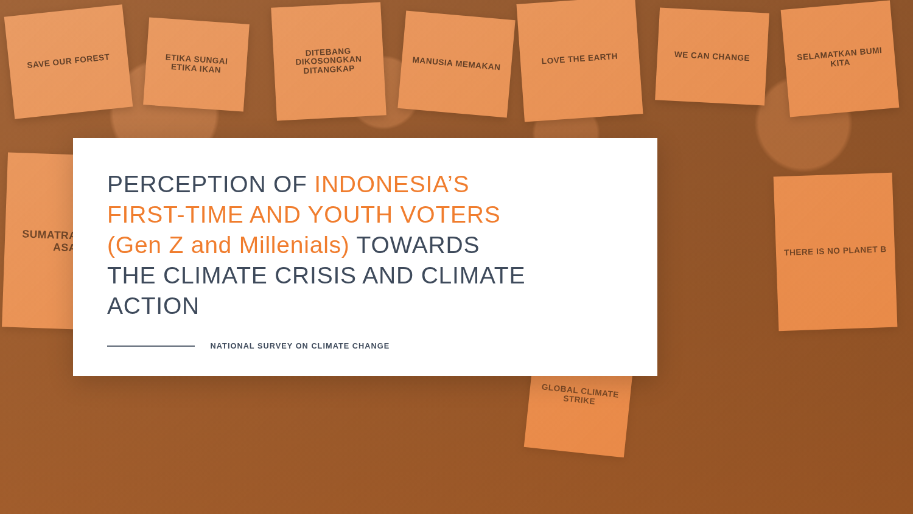Save Our Forest
Etika Sungai Etika Ikan
Ditebang Dikosongkan Ditangkap
Manusia Memakan
Love the Earth
We Can Change
Selamatkan Bumi Kita
Sumatra Masih Asap
There Is No Planet B
Global Climate Strike
Perception of Indonesia’s
First-Time and Youth Voters
(Gen Z and Millenials) Towards
the Climate Crisis and Climate Action
National Survey on Climate Change